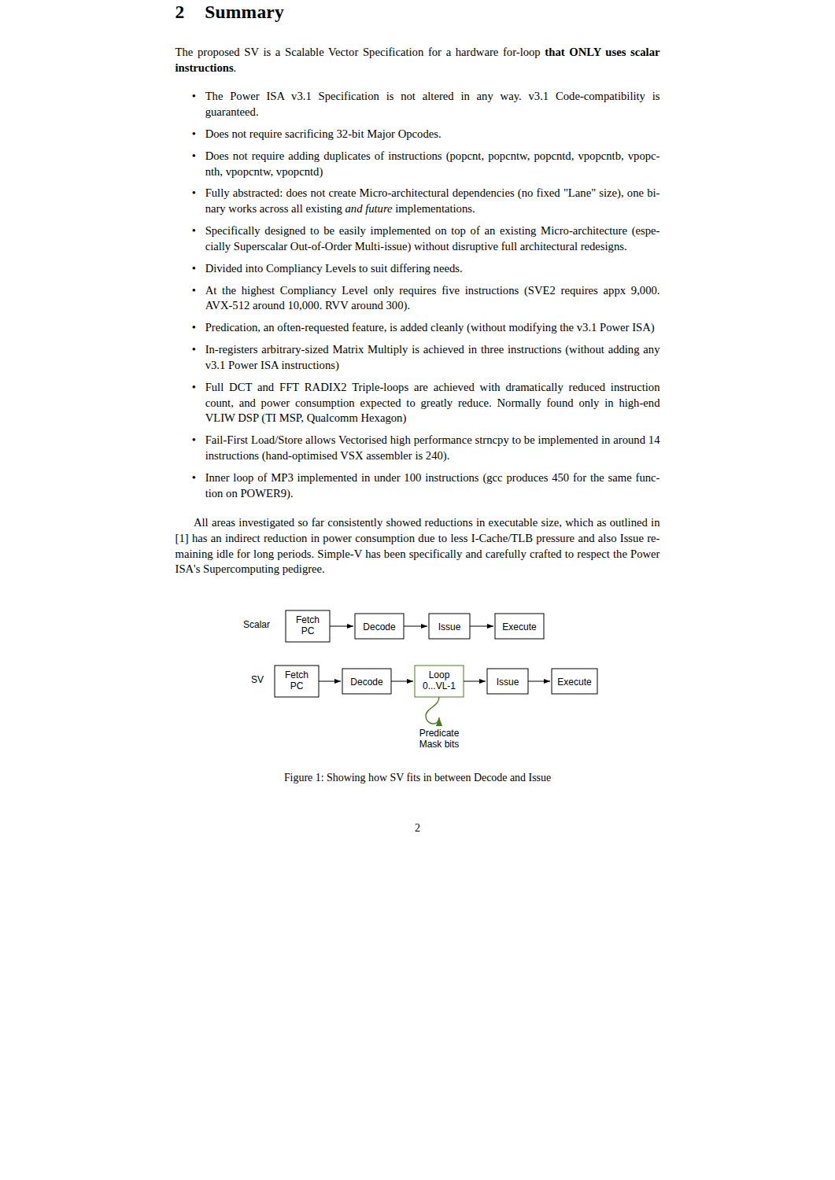2 Summary
The proposed SV is a Scalable Vector Specification for a hardware for-loop that ONLY uses scalar instructions.
The Power ISA v3.1 Specification is not altered in any way. v3.1 Code-compatibility is guaranteed.
Does not require sacrificing 32-bit Major Opcodes.
Does not require adding duplicates of instructions (popcnt, popcntw, popcntd, vpopcntb, vpopcnth, vpopcntw, vpopcntd)
Fully abstracted: does not create Micro-architectural dependencies (no fixed "Lane" size), one binary works across all existing and future implementations.
Specifically designed to be easily implemented on top of an existing Micro-architecture (especially Superscalar Out-of-Order Multi-issue) without disruptive full architectural redesigns.
Divided into Compliancy Levels to suit differing needs.
At the highest Compliancy Level only requires five instructions (SVE2 requires appx 9,000. AVX-512 around 10,000. RVV around 300).
Predication, an often-requested feature, is added cleanly (without modifying the v3.1 Power ISA)
In-registers arbitrary-sized Matrix Multiply is achieved in three instructions (without adding any v3.1 Power ISA instructions)
Full DCT and FFT RADIX2 Triple-loops are achieved with dramatically reduced instruction count, and power consumption expected to greatly reduce. Normally found only in high-end VLIW DSP (TI MSP, Qualcomm Hexagon)
Fail-First Load/Store allows Vectorised high performance strncpy to be implemented in around 14 instructions (hand-optimised VSX assembler is 240).
Inner loop of MP3 implemented in under 100 instructions (gcc produces 450 for the same function on POWER9).
All areas investigated so far consistently showed reductions in executable size, which as outlined in [1] has an indirect reduction in power consumption due to less I-Cache/TLB pressure and also Issue remaining idle for long periods. Simple-V has been specifically and carefully crafted to respect the Power ISA's Supercomputing pedigree.
Scalar Fetch PC Decode Issue Execute SV Fetch PC Decode Loop 0...VL-1 Issue Execute Predicate Mask bits
Figure 1: Showing how SV fits in between Decode and Issue
2